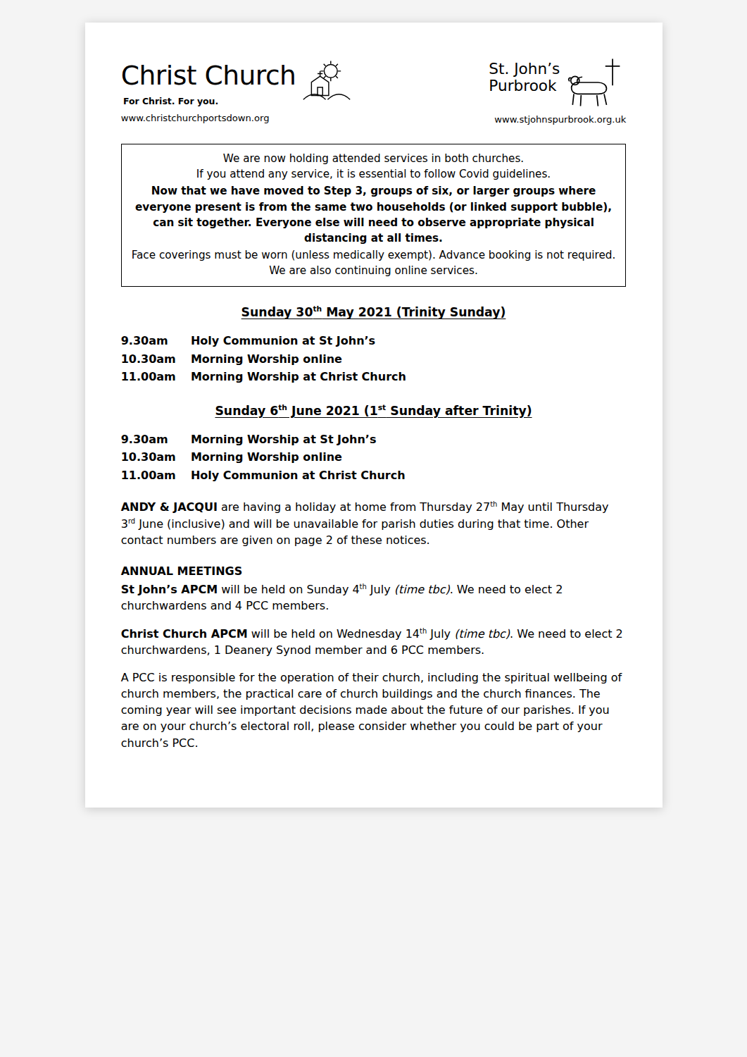Christ Church
For Christ. For you.
www.christchurchportsdown.org
St. John’s
Purbrook
www.stjohnspurbrook.org.uk
We are now holding attended services in both churches.
If you attend any service, it is essential to follow Covid guidelines.
Now that we have moved to Step 3, groups of six, or larger groups where everyone present is from the same two households (or linked support bubble), can sit together. Everyone else will need to observe appropriate physical distancing at all times.
Face coverings must be worn (unless medically exempt). Advance booking is not required. We are also continuing online services.
Sunday 30th May 2021 (Trinity Sunday)
9.30am Holy Communion at St John’s
10.30am Morning Worship online
11.00am Morning Worship at Christ Church
Sunday 6th June 2021 (1st Sunday after Trinity)
9.30am Morning Worship at St John’s
10.30am Morning Worship online
11.00am Holy Communion at Christ Church
ANDY & JACQUI are having a holiday at home from Thursday 27th May until Thursday 3rd June (inclusive) and will be unavailable for parish duties during that time. Other contact numbers are given on page 2 of these notices.
ANNUAL MEETINGS
St John’s APCM will be held on Sunday 4th July (time tbc). We need to elect 2 churchwardens and 4 PCC members.
Christ Church APCM will be held on Wednesday 14th July (time tbc). We need to elect 2 churchwardens, 1 Deanery Synod member and 6 PCC members.
A PCC is responsible for the operation of their church, including the spiritual wellbeing of church members, the practical care of church buildings and the church finances. The coming year will see important decisions made about the future of our parishes. If you are on your church’s electoral roll, please consider whether you could be part of your church’s PCC.